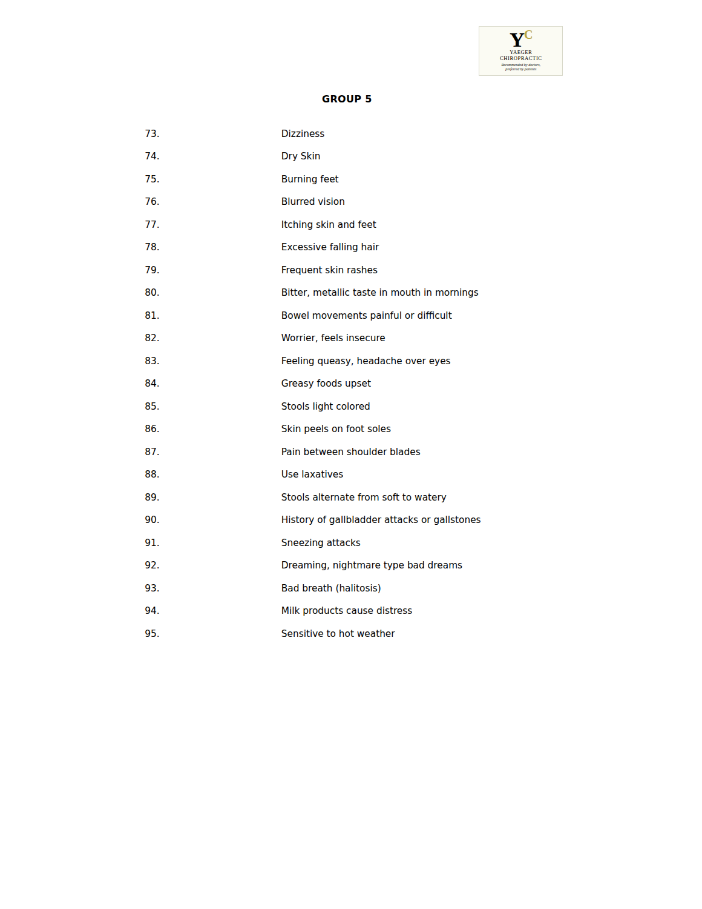YC
YAEGER
CHIROPRACTIC
Recommended by doctors,
preferred by patients
GROUP 5
| 73. | Dizziness |
| 74. | Dry Skin |
| 75. | Burning feet |
| 76. | Blurred vision |
| 77. | Itching skin and feet |
| 78. | Excessive falling hair |
| 79. | Frequent skin rashes |
| 80. | Bitter, metallic taste in mouth in mornings |
| 81. | Bowel movements painful or difficult |
| 82. | Worrier, feels insecure |
| 83. | Feeling queasy, headache over eyes |
| 84. | Greasy foods upset |
| 85. | Stools light colored |
| 86. | Skin peels on foot soles |
| 87. | Pain between shoulder blades |
| 88. | Use laxatives |
| 89. | Stools alternate from soft to watery |
| 90. | History of gallbladder attacks or gallstones |
| 91. | Sneezing attacks |
| 92. | Dreaming, nightmare type bad dreams |
| 93. | Bad breath (halitosis) |
| 94. | Milk products cause distress |
| 95. | Sensitive to hot weather |